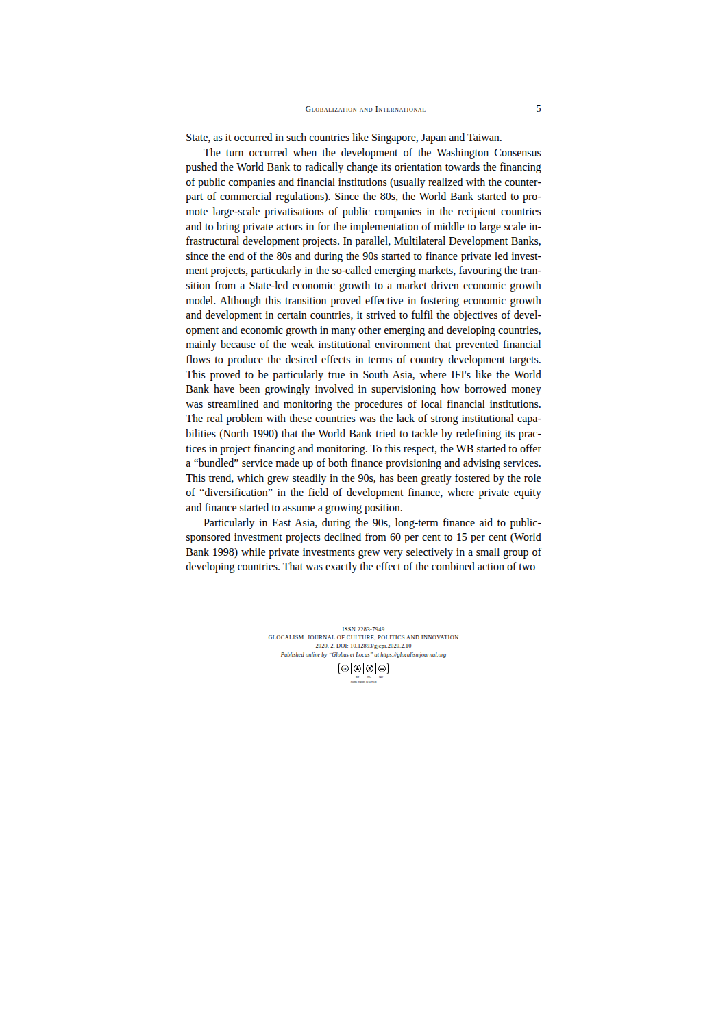Globalization and International
5
State, as it occurred in such countries like Singapore, Japan and Taiwan.
The turn occurred when the development of the Washington Consensus pushed the World Bank to radically change its orientation towards the financing of public companies and financial institutions (usually realized with the counterpart of commercial regulations). Since the 80s, the World Bank started to promote large-scale privatisations of public companies in the recipient countries and to bring private actors in for the implementation of middle to large scale infrastructural development projects. In parallel, Multilateral Development Banks, since the end of the 80s and during the 90s started to finance private led investment projects, particularly in the so-called emerging markets, favouring the transition from a State-led economic growth to a market driven economic growth model. Although this transition proved effective in fostering economic growth and development in certain countries, it strived to fulfil the objectives of development and economic growth in many other emerging and developing countries, mainly because of the weak institutional environment that prevented financial flows to produce the desired effects in terms of country development targets. This proved to be particularly true in South Asia, where IFI's like the World Bank have been growingly involved in supervisioning how borrowed money was streamlined and monitoring the procedures of local financial institutions. The real problem with these countries was the lack of strong institutional capabilities (North 1990) that the World Bank tried to tackle by redefining its practices in project financing and monitoring. To this respect, the WB started to offer a “bundled” service made up of both finance provisioning and advising services. This trend, which grew steadily in the 90s, has been greatly fostered by the role of “diversification” in the field of development finance, where private equity and finance started to assume a growing position.
Particularly in East Asia, during the 90s, long-term finance aid to public-sponsored investment projects declined from 60 per cent to 15 per cent (World Bank 1998) while private investments grew very selectively in a small group of developing countries. That was exactly the effect of the combined action of two
ISSN 2283-7949
GLOCALISM: JOURNAL OF CULTURE, POLITICS AND INNOVATION
2020, 2, DOI: 10.12893/gjcpi.2020.2.10
Published online by “Globus et Locus” at https://glocalismjournal.org
cc
$
BY NC ND
Some rights reserved